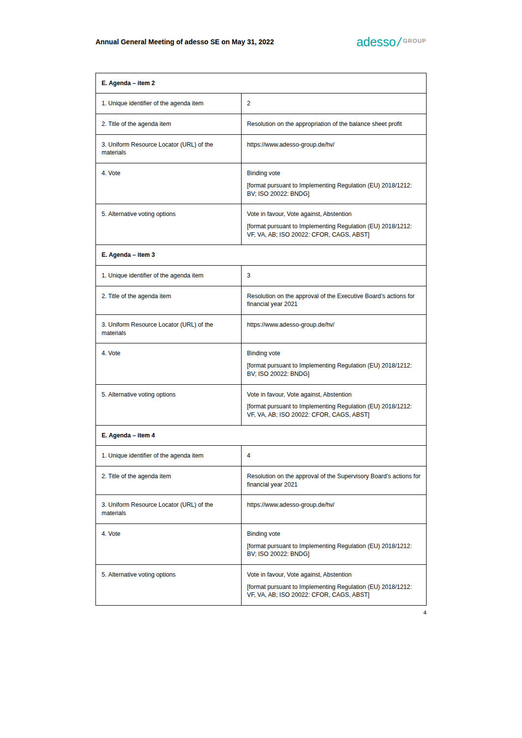Annual General Meeting of adesso SE on May 31, 2022
adesso/GROUP
| E. Agenda – item 2 |
| 1. Unique identifier of the agenda item | 2 |
| 2. Title of the agenda item | Resolution on the appropriation of the balance sheet profit |
| 3. Uniform Resource Locator (URL) of the materials | https://www.adesso-group.de/hv/ |
| 4. Vote | Binding vote [format pursuant to Implementing Regulation (EU) 2018/1212: BV; ISO 20022: BNDG] |
| 5. Alternative voting options | Vote in favour, Vote against, Abstention [format pursuant to Implementing Regulation (EU) 2018/1212: VF, VA, AB; ISO 20022: CFOR, CAGS, ABST] |
| E. Agenda – item 3 |
| 1. Unique identifier of the agenda item | 3 |
| 2. Title of the agenda item | Resolution on the approval of the Executive Board’s actions for financial year 2021 |
| 3. Uniform Resource Locator (URL) of the materials | https://www.adesso-group.de/hv/ |
| 4. Vote | Binding vote [format pursuant to Implementing Regulation (EU) 2018/1212: BV; ISO 20022: BNDG] |
| 5. Alternative voting options | Vote in favour, Vote against, Abstention [format pursuant to Implementing Regulation (EU) 2018/1212: VF, VA, AB; ISO 20022: CFOR, CAGS, ABST] |
| E. Agenda – item 4 |
| 1. Unique identifier of the agenda item | 4 |
| 2. Title of the agenda item | Resolution on the approval of the Supervisory Board’s actions for financial year 2021 |
| 3. Uniform Resource Locator (URL) of the materials | https://www.adesso-group.de/hv/ |
| 4. Vote | Binding vote [format pursuant to Implementing Regulation (EU) 2018/1212: BV; ISO 20022: BNDG] |
| 5. Alternative voting options | Vote in favour, Vote against, Abstention [format pursuant to Implementing Regulation (EU) 2018/1212: VF, VA, AB; ISO 20022: CFOR, CAGS, ABST] |
4